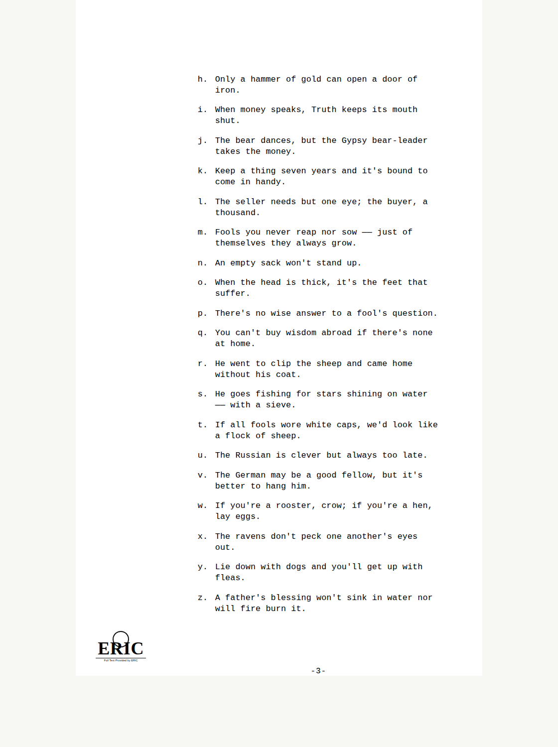h. Only a hammer of gold can open a door of iron.
i. When money speaks, Truth keeps its mouth shut.
j. The bear dances, but the Gypsy bear-leader takes the money.
k. Keep a thing seven years and it's bound to come in handy.
l. The seller needs but one eye; the buyer, a thousand.
m. Fools you never reap nor sow —— just of themselves they always grow.
n. An empty sack won't stand up.
o. When the head is thick, it's the feet that suffer.
p. There's no wise answer to a fool's question.
q. You can't buy wisdom abroad if there's none at home.
r. He went to clip the sheep and came home without his coat.
s. He goes fishing for stars shining on water —— with a sieve.
t. If all fools wore white caps, we'd look like a flock of sheep.
u. The Russian is clever but always too late.
v. The German may be a good fellow, but it's better to hang him.
w. If you're a rooster, crow; if you're a hen, lay eggs.
x. The ravens don't peck one another's eyes out.
y. Lie down with dogs and you'll get up with fleas.
z. A father's blessing won't sink in water nor will fire burn it.
-3-
ERIC
Full Text Provided by ERIC